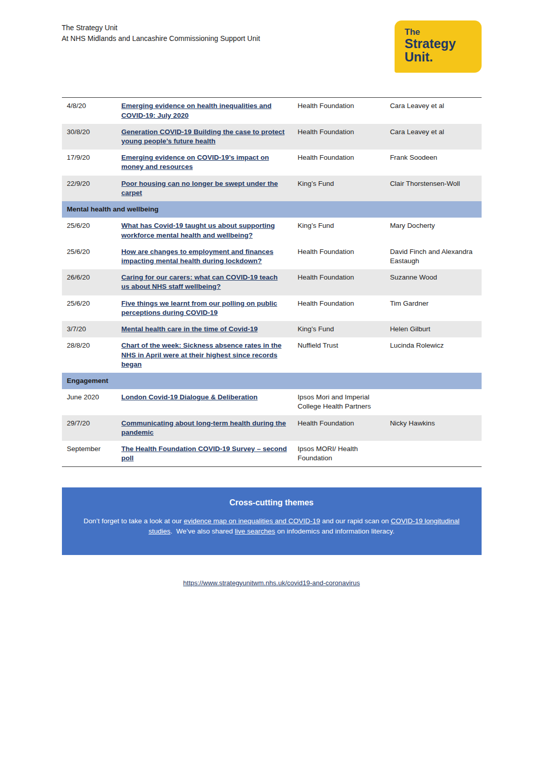The Strategy Unit
At NHS Midlands and Lancashire Commissioning Support Unit
The Strategy Unit.
| 4/8/20 | Emerging evidence on health inequalities and COVID-19: July 2020 | Health Foundation | Cara Leavey et al |
| 30/8/20 | Generation COVID-19 Building the case to protect young people’s future health | Health Foundation | Cara Leavey et al |
| 17/9/20 | Emerging evidence on COVID-19’s impact on money and resources | Health Foundation | Frank Soodeen |
| 22/9/20 | Poor housing can no longer be swept under the carpet | King’s Fund | Clair Thorstensen-Woll |
| Mental health and wellbeing |
| 25/6/20 | What has Covid-19 taught us about supporting workforce mental health and wellbeing? | King’s Fund | Mary Docherty |
| 25/6/20 | How are changes to employment and finances impacting mental health during lockdown? | Health Foundation | David Finch and Alexandra Eastaugh |
| 26/6/20 | Caring for our carers: what can COVID-19 teach us about NHS staff wellbeing? | Health Foundation | Suzanne Wood |
| 25/6/20 | Five things we learnt from our polling on public perceptions during COVID-19 | Health Foundation | Tim Gardner |
| 3/7/20 | Mental health care in the time of Covid-19 | King’s Fund | Helen Gilburt |
| 28/8/20 | Chart of the week: Sickness absence rates in the NHS in April were at their highest since records began | Nuffield Trust | Lucinda Rolewicz |
| Engagement |
| June 2020 | London Covid-19 Dialogue & Deliberation | Ipsos Mori and Imperial College Health Partners | |
| 29/7/20 | Communicating about long-term health during the pandemic | Health Foundation | Nicky Hawkins |
| September | The Health Foundation COVID-19 Survey – second poll | Ipsos MORI/ Health Foundation | |
Cross-cutting themes
Don’t forget to take a look at our evidence map on inequalities and COVID-19 and our rapid scan on COVID-19 longitudinal studies. We’ve also shared live searches on infodemics and information literacy.
https://www.strategyunitwm.nhs.uk/covid19-and-coronavirus